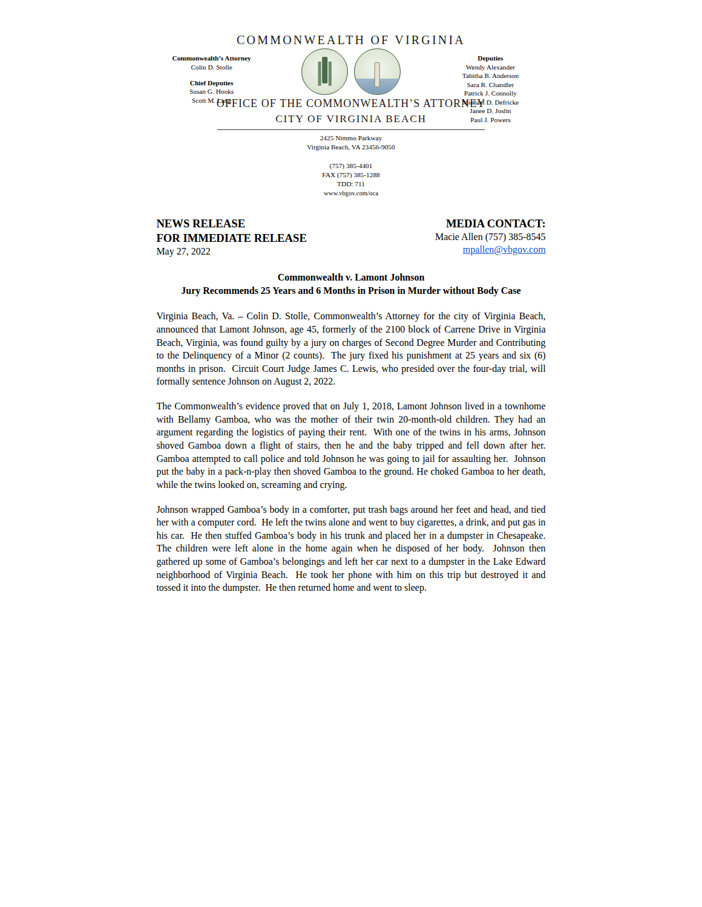Commonwealth’s Attorney
Colin D. Stolle
Chief Deputies
Susan G. Hooks
Scott M. Lang
Deputies
Wendy Alexander
Tabitha B. Anderson
Sara R. Chandler
Patrick J. Connolly
Michael D. Defricke
Janee D. Joslin
Paul J. Powers
COMMONWEALTH OF VIRGINIA
OFFICE OF THE COMMONWEALTH’S ATTORNEY
CITY OF VIRGINIA BEACH
2425 Nimmo Parkway
Virginia Beach, VA 23456-9050
(757) 385-4401
FAX (757) 385-1288
TDD: 711
www.vbgov.com/oca
NEWS RELEASE
FOR IMMEDIATE RELEASE
May 27, 2022
MEDIA CONTACT:
Macie Allen (757) 385-8545
mpallen@vbgov.com
Commonwealth v. Lamont Johnson
Jury Recommends 25 Years and 6 Months in Prison in Murder without Body Case
Virginia Beach, Va. – Colin D. Stolle, Commonwealth’s Attorney for the city of Virginia Beach, announced that Lamont Johnson, age 45, formerly of the 2100 block of Carrene Drive in Virginia Beach, Virginia, was found guilty by a jury on charges of Second Degree Murder and Contributing to the Delinquency of a Minor (2 counts). The jury fixed his punishment at 25 years and six (6) months in prison. Circuit Court Judge James C. Lewis, who presided over the four-day trial, will formally sentence Johnson on August 2, 2022.
The Commonwealth’s evidence proved that on July 1, 2018, Lamont Johnson lived in a townhome with Bellamy Gamboa, who was the mother of their twin 20-month-old children. They had an argument regarding the logistics of paying their rent. With one of the twins in his arms, Johnson shoved Gamboa down a flight of stairs, then he and the baby tripped and fell down after her. Gamboa attempted to call police and told Johnson he was going to jail for assaulting her. Johnson put the baby in a pack-n-play then shoved Gamboa to the ground. He choked Gamboa to her death, while the twins looked on, screaming and crying.
Johnson wrapped Gamboa’s body in a comforter, put trash bags around her feet and head, and tied her with a computer cord. He left the twins alone and went to buy cigarettes, a drink, and put gas in his car. He then stuffed Gamboa’s body in his trunk and placed her in a dumpster in Chesapeake. The children were left alone in the home again when he disposed of her body. Johnson then gathered up some of Gamboa’s belongings and left her car next to a dumpster in the Lake Edward neighborhood of Virginia Beach. He took her phone with him on this trip but destroyed it and tossed it into the dumpster. He then returned home and went to sleep.